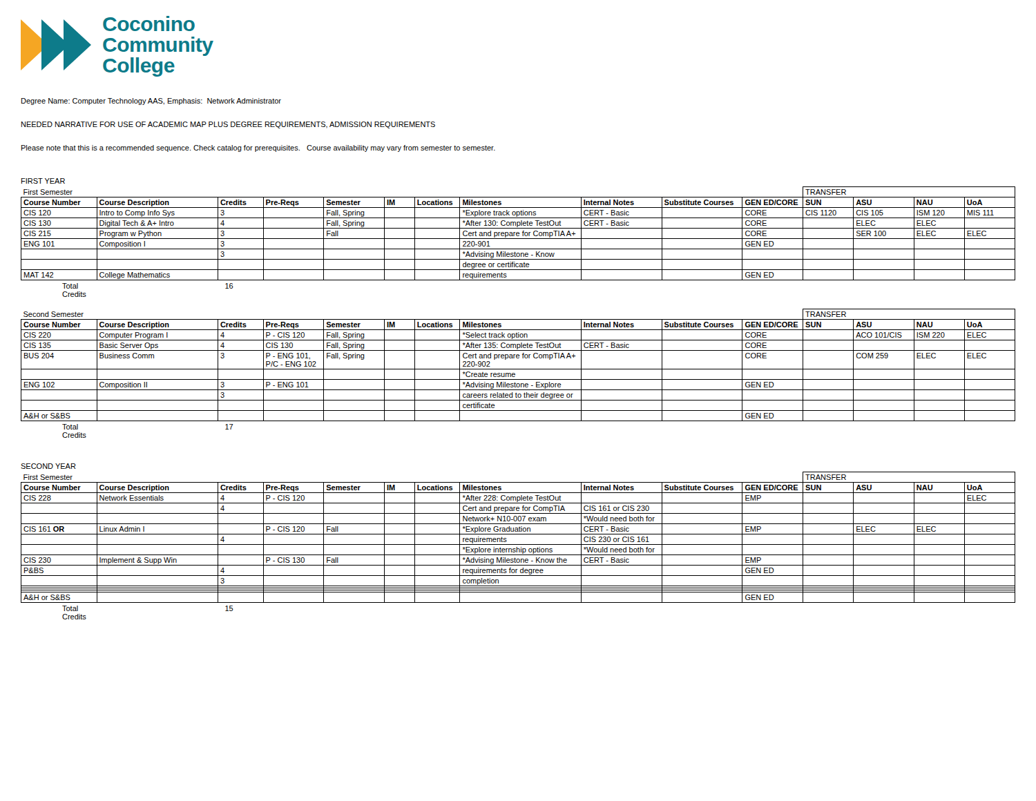Coconino
Community
College
Degree Name: Computer Technology AAS, Emphasis: Network Administrator
NEEDED NARRATIVE FOR USE OF ACADEMIC MAP PLUS DEGREE REQUIREMENTS, ADMISSION REQUIREMENTS
Please note that this is a recommended sequence. Check catalog for prerequisites. Course availability may vary from semester to semester.
FIRST YEAR
| First Semester | TRANSFER |
| Course Number | Course Description | Credits | Pre-Reqs | Semester | IM | Locations | Milestones | Internal Notes | Substitute Courses | GEN ED/CORE | SUN | ASU | NAU | UoA |
| CIS 120 | Intro to Comp Info Sys | 3 | | Fall, Spring | | | *Explore track options | CERT - Basic | | CORE | CIS 1120 | CIS 105 | ISM 120 | MIS 111 |
| CIS 130 | Digital Tech & A+ Intro | 4 | | Fall, Spring | | | *After 130: Complete TestOut | CERT - Basic | | CORE | | ELEC | ELEC | |
| CIS 215 | Program w Python | 3 | | Fall | | | Cert and prepare for CompTIA A+ | | | CORE | | SER 100 | ELEC | ELEC |
| ENG 101 | Composition I | 3 | | | | | 220-901 | | | GEN ED | | | | |
| | | 3 | | | | | *Advising Milestone - Know | | | | | | | |
| | | | | | | | degree or certificate | | | | | | | |
| MAT 142 | College Mathematics | | | | | | requirements | | | GEN ED | | | | |
| Total Credits | | 16 | |
| Second Semester | TRANSFER |
| Course Number | Course Description | Credits | Pre-Reqs | Semester | IM | Locations | Milestones | Internal Notes | Substitute Courses | GEN ED/CORE | SUN | ASU | NAU | UoA |
| CIS 220 | Computer Program I | 4 | P - CIS 120 | Fall, Spring | | | *Select track option | | | CORE | | ACO 101/CIS | ISM 220 | ELEC |
| CIS 135 | Basic Server Ops | 4 | CIS 130 | Fall, Spring | | | *After 135: Complete TestOut | CERT - Basic | | CORE | | | | |
| BUS 204 | Business Comm | 3 | P - ENG 101, P/C - ENG 102 | Fall, Spring | | | Cert and prepare for CompTIA A+ 220-902 | | | CORE | | COM 259 | ELEC | ELEC |
| | | | | | | | *Create resume | | | | | | | |
| ENG 102 | Composition II | 3 | P - ENG 101 | | | | *Advising Milestone - Explore | | | GEN ED | | | | |
| | | 3 | | | | | careers related to their degree or | | | | | | | |
| | | | | | | | certificate | | | | | | | |
| A&H or S&BS | | | | | | | | | | GEN ED | | | | |
| Total Credits | | 17 | |
SECOND YEAR
| First Semester | TRANSFER |
| Course Number | Course Description | Credits | Pre-Reqs | Semester | IM | Locations | Milestones | Internal Notes | Substitute Courses | GEN ED/CORE | SUN | ASU | NAU | UoA |
| CIS 228 | Network Essentials | 4 | P - CIS 120 | | | | *After 228: Complete TestOut | | | EMP | | | | ELEC |
| | | 4 | | | | | Cert and prepare for CompTIA | CIS 161 or CIS 230 | | | | | | |
| | | | | | | | Network+ N10-007 exam | *Would need both for | | | | | | |
| CIS 161 OR | Linux Admin I | | P - CIS 120 | Fall | | | *Explore Graduation | CERT - Basic | | EMP | | ELEC | ELEC | |
| | | 4 | | | | | requirements | CIS 230 or CIS 161 | | | | | | |
| | | | | | | | *Explore internship options | *Would need both for | | | | | | |
| CIS 230 | Implement & Supp Win | | P - CIS 130 | Fall | | | *Advising Milestone - Know the | CERT - Basic | | EMP | | | | |
| P&BS | | 4 | | | | | requirements for degree | | | GEN ED | | | | |
| | | 3 | | | | | completion | | | | | | | |
| A&H or S&BS | | | | | | | | | | GEN ED | | | | |
| Total Credits | | 15 | |